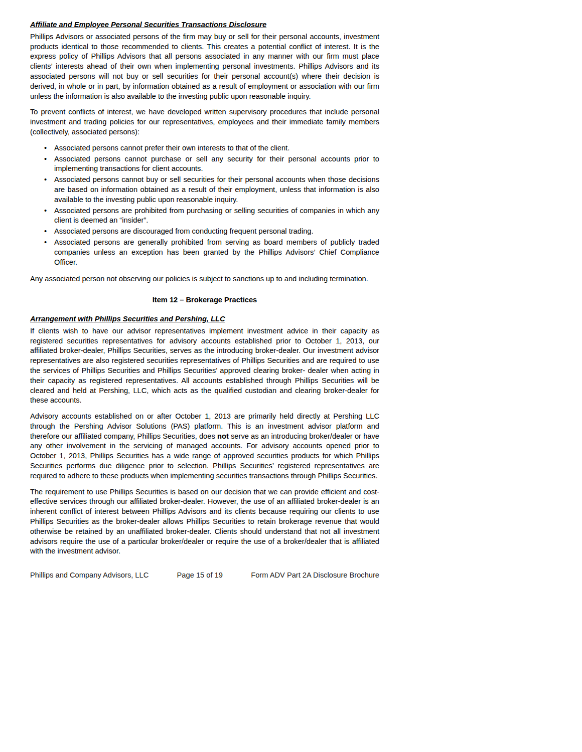Affiliate and Employee Personal Securities Transactions Disclosure
Phillips Advisors or associated persons of the firm may buy or sell for their personal accounts, investment products identical to those recommended to clients. This creates a potential conflict of interest. It is the express policy of Phillips Advisors that all persons associated in any manner with our firm must place clients’ interests ahead of their own when implementing personal investments. Phillips Advisors and its associated persons will not buy or sell securities for their personal account(s) where their decision is derived, in whole or in part, by information obtained as a result of employment or association with our firm unless the information is also available to the investing public upon reasonable inquiry.
To prevent conflicts of interest, we have developed written supervisory procedures that include personal investment and trading policies for our representatives, employees and their immediate family members (collectively, associated persons):
Associated persons cannot prefer their own interests to that of the client.
Associated persons cannot purchase or sell any security for their personal accounts prior to implementing transactions for client accounts.
Associated persons cannot buy or sell securities for their personal accounts when those decisions are based on information obtained as a result of their employment, unless that information is also available to the investing public upon reasonable inquiry.
Associated persons are prohibited from purchasing or selling securities of companies in which any client is deemed an “insider”.
Associated persons are discouraged from conducting frequent personal trading.
Associated persons are generally prohibited from serving as board members of publicly traded companies unless an exception has been granted by the Phillips Advisors’ Chief Compliance Officer.
Any associated person not observing our policies is subject to sanctions up to and including termination.
Item 12 – Brokerage Practices
Arrangement with Phillips Securities and Pershing, LLC
If clients wish to have our advisor representatives implement investment advice in their capacity as registered securities representatives for advisory accounts established prior to October 1, 2013, our affiliated broker-dealer, Phillips Securities, serves as the introducing broker-dealer. Our investment advisor representatives are also registered securities representatives of Phillips Securities and are required to use the services of Phillips Securities and Phillips Securities’ approved clearing broker- dealer when acting in their capacity as registered representatives. All accounts established through Phillips Securities will be cleared and held at Pershing, LLC, which acts as the qualified custodian and clearing broker-dealer for these accounts.
Advisory accounts established on or after October 1, 2013 are primarily held directly at Pershing LLC through the Pershing Advisor Solutions (PAS) platform. This is an investment advisor platform and therefore our affiliated company, Phillips Securities, does not serve as an introducing broker/dealer or have any other involvement in the servicing of managed accounts. For advisory accounts opened prior to October 1, 2013, Phillips Securities has a wide range of approved securities products for which Phillips Securities performs due diligence prior to selection. Phillips Securities’ registered representatives are required to adhere to these products when implementing securities transactions through Phillips Securities.
The requirement to use Phillips Securities is based on our decision that we can provide efficient and cost-effective services through our affiliated broker-dealer. However, the use of an affiliated broker-dealer is an inherent conflict of interest between Phillips Advisors and its clients because requiring our clients to use Phillips Securities as the broker-dealer allows Phillips Securities to retain brokerage revenue that would otherwise be retained by an unaffiliated broker-dealer. Clients should understand that not all investment advisors require the use of a particular broker/dealer or require the use of a broker/dealer that is affiliated with the investment advisor.
Phillips and Company Advisors, LLC Page 15 of 19 Form ADV Part 2A Disclosure Brochure